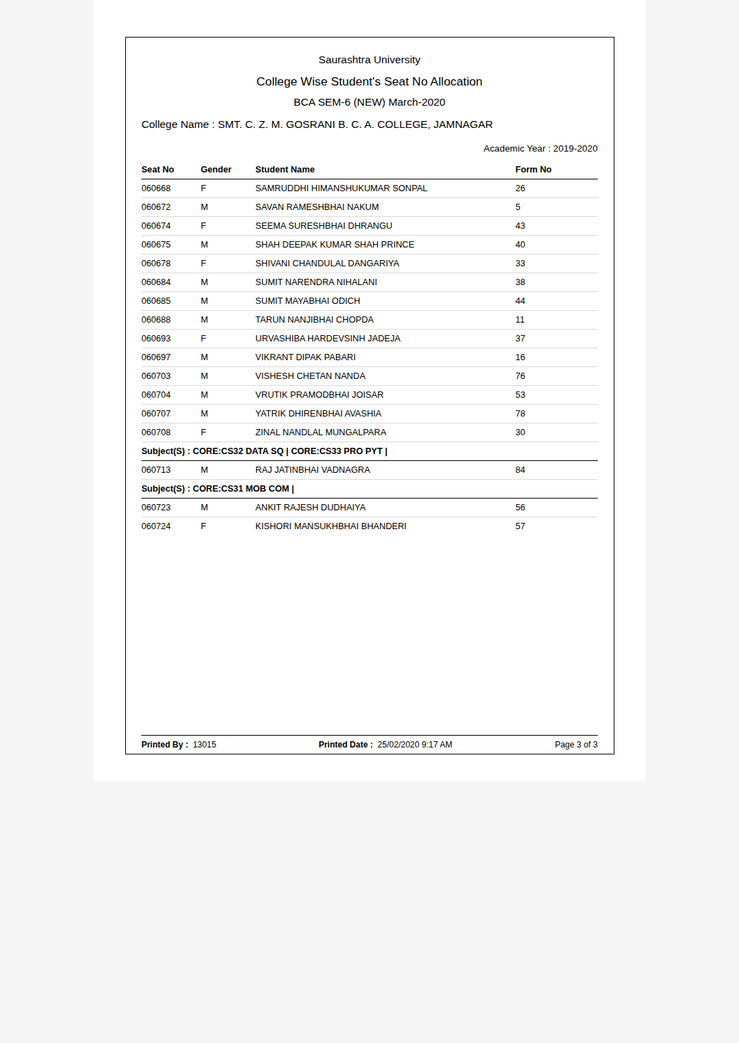Saurashtra University
College Wise Student's Seat No Allocation
BCA SEM-6 (NEW) March-2020
College Name : SMT. C. Z. M. GOSRANI B. C. A. COLLEGE, JAMNAGAR
Academic Year : 2019-2020
| Seat No | Gender | Student Name | Form No |
| --- | --- | --- | --- |
| 060668 | F | SAMRUDDHI HIMANSHUKUMAR SONPAL | 26 |
| 060672 | M | SAVAN RAMESHBHAI NAKUM | 5 |
| 060674 | F | SEEMA SURESHBHAI DHRANGU | 43 |
| 060675 | M | SHAH DEEPAK KUMAR SHAH PRINCE | 40 |
| 060678 | F | SHIVANI CHANDULAL DANGARIYA | 33 |
| 060684 | M | SUMIT NARENDRA NIHALANI | 38 |
| 060685 | M | SUMIT MAYABHAI ODICH | 44 |
| 060688 | M | TARUN NANJIBHAI CHOPDA | 11 |
| 060693 | F | URVASHIBA HARDEVSINH JADEJA | 37 |
| 060697 | M | VIKRANT DIPAK PABARI | 16 |
| 060703 | M | VISHESH CHETAN NANDA | 76 |
| 060704 | M | VRUTIK PRAMODBHAI JOISAR | 53 |
| 060707 | M | YATRIK DHIRENBHAI AVASHIA | 78 |
| 060708 | F | ZINAL NANDLAL MUNGALPARA | 30 |
| Subject(S) : CORE:CS32 DATA SQ / CORE:CS33 PRO PYT / |
| 060713 | M | RAJ JATINBHAI VADNAGRA | 84 |
| Subject(S) : CORE:CS31 MOB COM / |
| 060723 | M | ANKIT RAJESH DUDHAIYA | 56 |
| 060724 | F | KISHORI MANSUKHBHAI BHANDERI | 57 |
Printed By : 13015
Printed Date : 25/02/2020 9:17 AM
Page 3 of 3